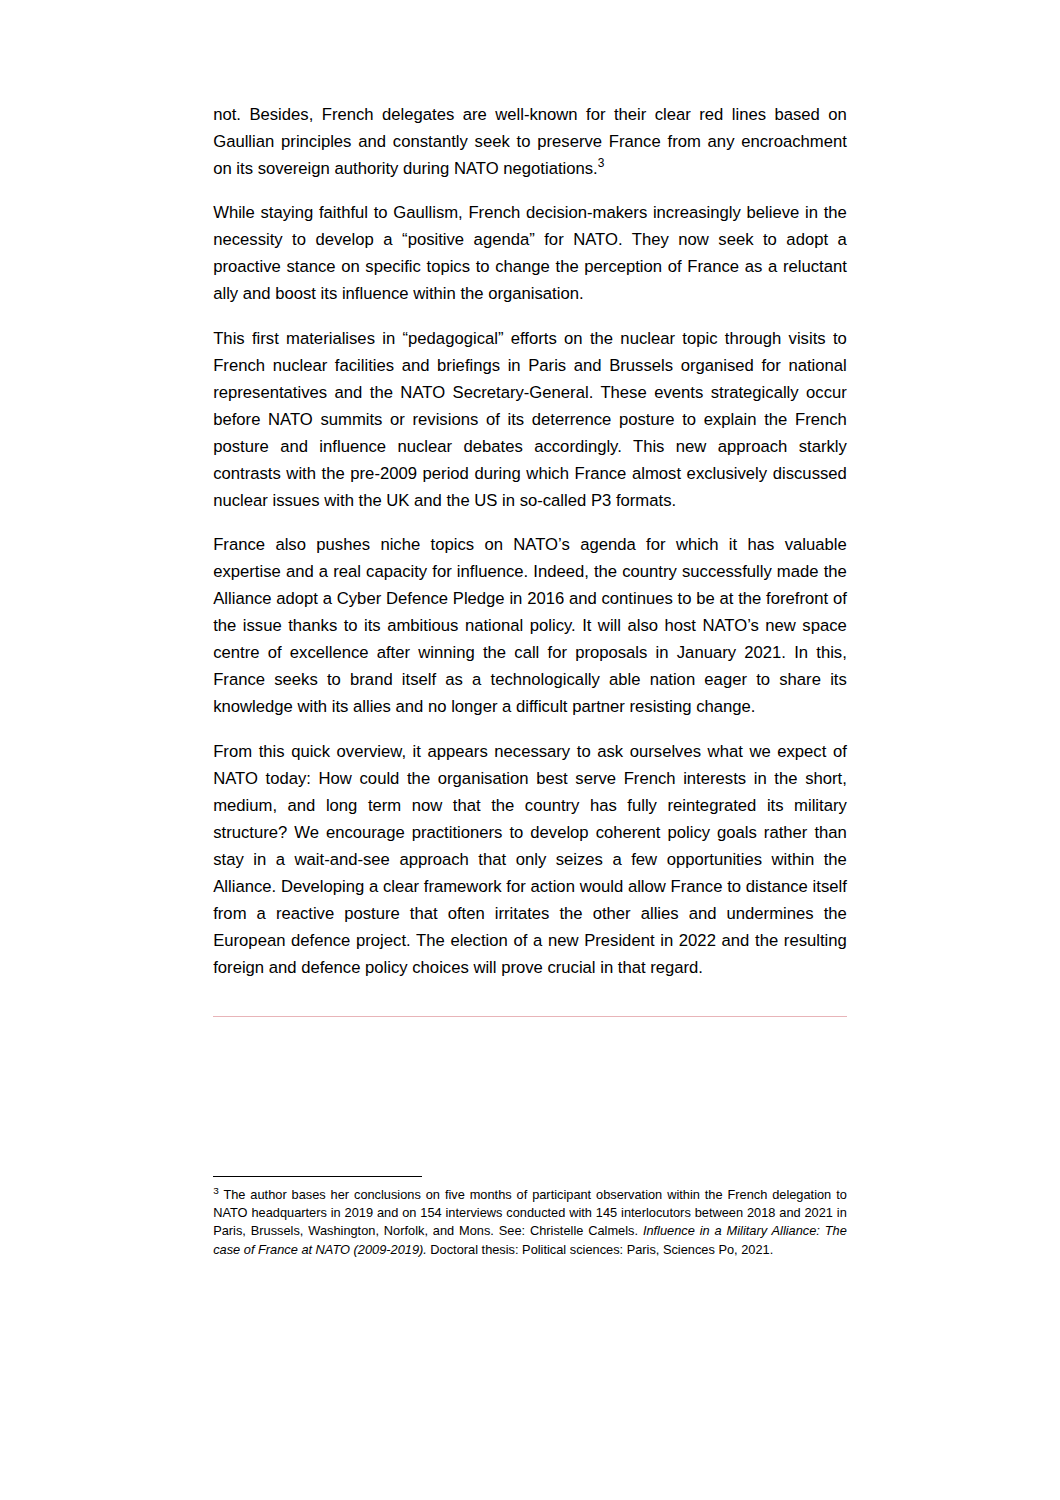not. Besides, French delegates are well-known for their clear red lines based on Gaullian principles and constantly seek to preserve France from any encroachment on its sovereign authority during NATO negotiations.3
While staying faithful to Gaullism, French decision-makers increasingly believe in the necessity to develop a “positive agenda” for NATO. They now seek to adopt a proactive stance on specific topics to change the perception of France as a reluctant ally and boost its influence within the organisation.
This first materialises in “pedagogical” efforts on the nuclear topic through visits to French nuclear facilities and briefings in Paris and Brussels organised for national representatives and the NATO Secretary-General. These events strategically occur before NATO summits or revisions of its deterrence posture to explain the French posture and influence nuclear debates accordingly. This new approach starkly contrasts with the pre-2009 period during which France almost exclusively discussed nuclear issues with the UK and the US in so-called P3 formats.
France also pushes niche topics on NATO’s agenda for which it has valuable expertise and a real capacity for influence. Indeed, the country successfully made the Alliance adopt a Cyber Defence Pledge in 2016 and continues to be at the forefront of the issue thanks to its ambitious national policy. It will also host NATO’s new space centre of excellence after winning the call for proposals in January 2021. In this, France seeks to brand itself as a technologically able nation eager to share its knowledge with its allies and no longer a difficult partner resisting change.
From this quick overview, it appears necessary to ask ourselves what we expect of NATO today: How could the organisation best serve French interests in the short, medium, and long term now that the country has fully reintegrated its military structure? We encourage practitioners to develop coherent policy goals rather than stay in a wait-and-see approach that only seizes a few opportunities within the Alliance. Developing a clear framework for action would allow France to distance itself from a reactive posture that often irritates the other allies and undermines the European defence project. The election of a new President in 2022 and the resulting foreign and defence policy choices will prove crucial in that regard.
3 The author bases her conclusions on five months of participant observation within the French delegation to NATO headquarters in 2019 and on 154 interviews conducted with 145 interlocutors between 2018 and 2021 in Paris, Brussels, Washington, Norfolk, and Mons. See: Christelle Calmels. Influence in a Military Alliance: The case of France at NATO (2009-2019). Doctoral thesis: Political sciences: Paris, Sciences Po, 2021.